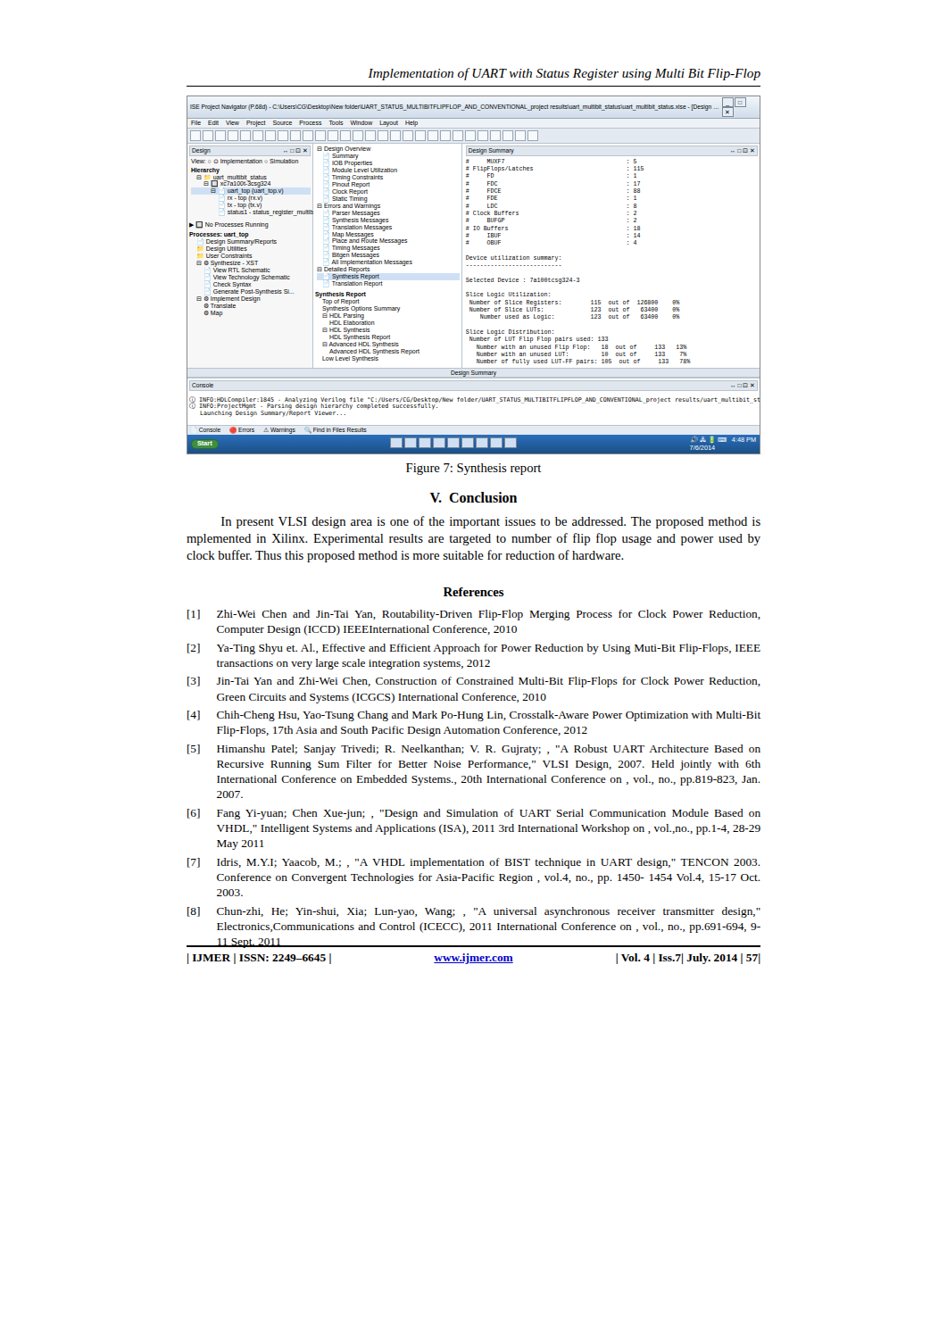Implementation of UART with Status Register using Multi Bit Flip-Flop
ISE Project Navigator (P.68d) - C:\Users\CG\Desktop\New folder\UART_STATUS_MULTIBITFLIPFLOP_AND_CONVENTIONAL_project results\uart_multibit_status\uart_multibit_status.xise - [Design Summary]
_□✕
File Edit View Project Source Process Tools Window Layout Help
Design↔ □ ⊡ ✕
View: ○ ⊙ Implementation ○ Simulation
Hierarchy
⊟ 📁 uart_multibit_status
⊟ 🔲 xc7a100t-3csg324
⊟ 📄 uart_top (uart_top.v)
📄 rx - top (rx.v)
📄 tx - top (tx.v)
📄 status1 - status_register_multib
▶ 🔲 No Processes Running
Processes: uart_top
📄 Design Summary/Reports
📁 Design Utilities
📁 User Constraints
⊟ ⚙ Synthesize - XST
📄 View RTL Schematic
📄 View Technology Schematic
📄 Check Syntax
📄 Generate Post-Synthesis Si...
⊟ ⚙ Implement Design
⚙ Translate
⚙ Map
⊟ Design Overview
📄 Summary
📄 IOB Properties
📄 Module Level Utilization
📄 Timing Constraints
📄 Pinout Report
📄 Clock Report
📄 Static Timing
⊟ Errors and Warnings
📄 Parser Messages
📄 Synthesis Messages
📄 Translation Messages
📄 Map Messages
📄 Place and Route Messages
📄 Timing Messages
📄 Bitgen Messages
📄 All Implementation Messages
⊟ Detailed Reports
📄 Synthesis Report
📄 Translation Report
Synthesis Report
Top of Report
Synthesis Options Summary
⊟ HDL Parsing
HDL Elaboration
⊟ HDL Synthesis
HDL Synthesis Report
⊟ Advanced HDL Synthesis
Advanced HDL Synthesis Report
Low Level Synthesis
Design Summary↔ □ ⊡ ✕
#     MUXF7                                  : 5
# FlipFlops/Latches                          : 115
#     FD                                     : 1
#     FDC                                    : 17
#     FDCE                                   : 88
#     FDE                                    : 1
#     LDC                                    : 8
# Clock Buffers                              : 2
#     BUFGP                                  : 2
# IO Buffers                                 : 18
#     IBUF                                   : 14
#     OBUF                                   : 4

Device utilization summary:
---------------------------

Selected Device : 7a100tcsg324-3

Slice Logic Utilization:
 Number of Slice Registers:        115  out of  126800    0%
 Number of Slice LUTs:             123  out of   63400    0%
    Number used as Logic:          123  out of   63400    0%

Slice Logic Distribution:
 Number of LUT Flip Flop pairs used: 133
   Number with an unused Flip Flop:   18  out of     133   13%
   Number with an unused LUT:         10  out of     133    7%
   Number of fully used LUT-FF pairs: 105  out of     133   78%
Design Summary
Console↔ □ ⊡ ✕
ⓘ INFO:HDLCompiler:1845 - Analyzing Verilog file "C:/Users/CG/Desktop/New folder/UART_STATUS_MULTIBITFLIPFLOP_AND_CONVENTIONAL_project results/uart_multibit_status/uart
ⓘ INFO:ProjectMgmt - Parsing design hierarchy completed successfully.
   Launching Design Summary/Report Viewer...
📄 Console🔴 Errors⚠ Warnings🔍 Find in Files Results
Start
🔊 🖧 🔋 ⌨ 4:48 PM
7/6/2014
Figure 7: Synthesis report
V. Conclusion
In present VLSI design area is one of the important issues to be addressed. The proposed method is mplemented in Xilinx. Experimental results are targeted to number of flip flop usage and power used by clock buffer. Thus this proposed method is more suitable for reduction of hardware.
References
[1] Zhi-Wei Chen and Jin-Tai Yan, Routability-Driven Flip-Flop Merging Process for Clock Power Reduction, Computer Design (ICCD) IEEEInternational Conference, 2010
[2] Ya-Ting Shyu et. Al., Effective and Efficient Approach for Power Reduction by Using Muti-Bit Flip-Flops, IEEE transactions on very large scale integration systems, 2012
[3] Jin-Tai Yan and Zhi-Wei Chen, Construction of Constrained Multi-Bit Flip-Flops for Clock Power Reduction, Green Circuits and Systems (ICGCS) International Conference, 2010
[4] Chih-Cheng Hsu, Yao-Tsung Chang and Mark Po-Hung Lin, Crosstalk-Aware Power Optimization with Multi-Bit Flip-Flops, 17th Asia and South Pacific Design Automation Conference, 2012
[5] Himanshu Patel; Sanjay Trivedi; R. Neelkanthan; V. R. Gujraty; , "A Robust UART Architecture Based on Recursive Running Sum Filter for Better Noise Performance," VLSI Design, 2007. Held jointly with 6th International Conference on Embedded Systems., 20th International Conference on , vol., no., pp.819-823, Jan. 2007.
[6] Fang Yi-yuan; Chen Xue-jun; , "Design and Simulation of UART Serial Communication Module Based on VHDL," Intelligent Systems and Applications (ISA), 2011 3rd International Workshop on , vol.,no., pp.1-4, 28-29 May 2011
[7] Idris, M.Y.I; Yaacob, M.; , "A VHDL implementation of BIST technique in UART design," TENCON 2003. Conference on Convergent Technologies for Asia-Pacific Region , vol.4, no., pp. 1450- 1454 Vol.4, 15-17 Oct. 2003.
[8] Chun-zhi, He; Yin-shui, Xia; Lun-yao, Wang; , "A universal asynchronous receiver transmitter design," Electronics,Communications and Control (ICECC), 2011 International Conference on , vol., no., pp.691-694, 9-11 Sept. 2011
| IJMER | ISSN: 2249–6645 |
www.ijmer.com
| Vol. 4 | Iss.7| July. 2014 | 57|